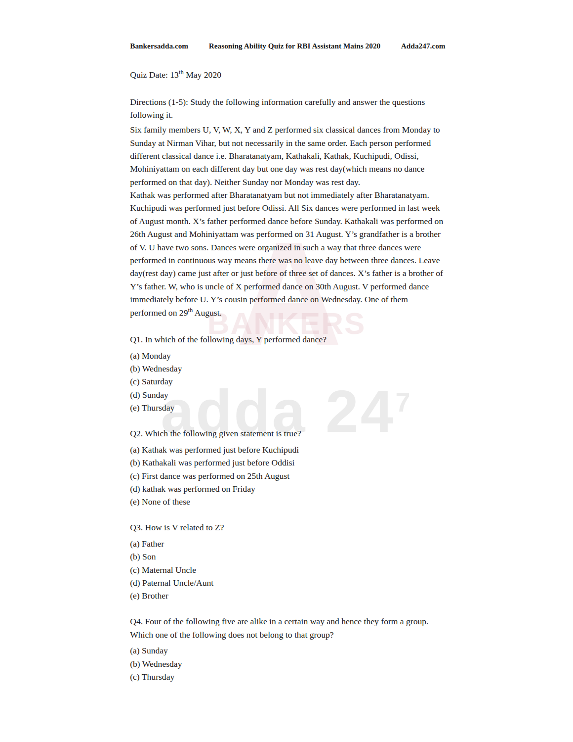A
BANKERS
adda 247
Bankersadda.com Reasoning Ability Quiz for RBI Assistant Mains 2020 Adda247.com
Quiz Date: 13th May 2020
Directions (1-5): Study the following information carefully and answer the questions following it.
Six family members U, V, W, X, Y and Z performed six classical dances from Monday to Sunday at Nirman Vihar, but not necessarily in the same order. Each person performed different classical dance i.e. Bharatanatyam, Kathakali, Kathak, Kuchipudi, Odissi, Mohiniyattam on each different day but one day was rest day(which means no dance performed on that day). Neither Sunday nor Monday was rest day.
Kathak was performed after Bharatanatyam but not immediately after Bharatanatyam. Kuchipudi was performed just before Odissi. All Six dances were performed in last week of August month. X’s father performed dance before Sunday. Kathakali was performed on 26th August and Mohiniyattam was performed on 31 August. Y’s grandfather is a brother of V. U have two sons. Dances were organized in such a way that three dances were performed in continuous way means there was no leave day between three dances. Leave day(rest day) came just after or just before of three set of dances. X’s father is a brother of Y’s father. W, who is uncle of X performed dance on 30th August. V performed dance immediately before U. Y’s cousin performed dance on Wednesday. One of them performed on 29th August.
Q1. In which of the following days, Y performed dance?
(a) Monday
(b) Wednesday
(c) Saturday
(d) Sunday
(e) Thursday
Q2. Which the following given statement is true?
(a) Kathak was performed just before Kuchipudi
(b) Kathakali was performed just before Oddisi
(c) First dance was performed on 25th August
(d) kathak was performed on Friday
(e) None of these
Q3. How is V related to Z?
(a) Father
(b) Son
(c) Maternal Uncle
(d) Paternal Uncle/Aunt
(e) Brother
Q4. Four of the following five are alike in a certain way and hence they form a group. Which one of the following does not belong to that group?
(a) Sunday
(b) Wednesday
(c) Thursday